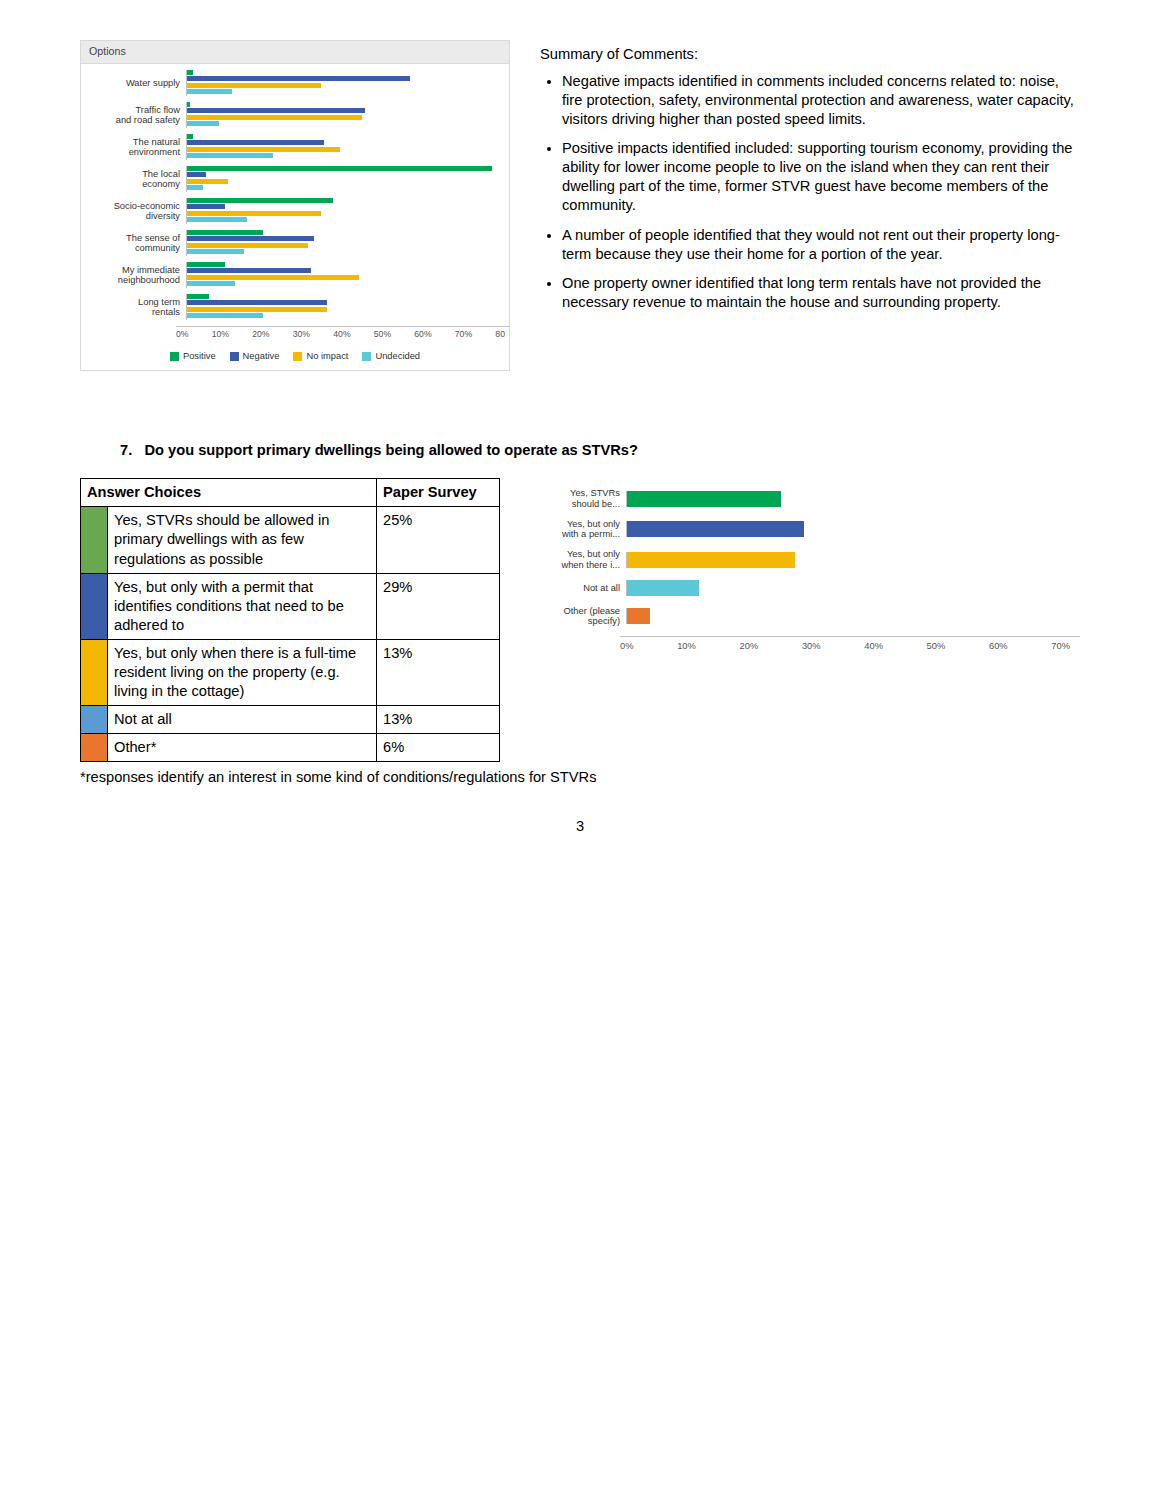Options
Water supply
Traffic flow
and road safety
The natural
environment
The local
economy
Socio-economic
diversity
The sense of
community
My immediate
neighbourhood
Long term
rentals
0% 10% 20% 30% 40% 50% 60% 70% 80
Positive Negative No impact Undecided
Summary of Comments:
Negative impacts identified in comments included concerns related to: noise, fire protection, safety, environmental protection and awareness, water capacity, visitors driving higher than posted speed limits.
Positive impacts identified included: supporting tourism economy, providing the ability for lower income people to live on the island when they can rent their dwelling part of the time, former STVR guest have become members of the community.
A number of people identified that they would not rent out their property long-term because they use their home for a portion of the year.
One property owner identified that long term rentals have not provided the necessary revenue to maintain the house and surrounding property.
7. Do you support primary dwellings being allowed to operate as STVRs?
| Answer Choices | Paper Survey |
| --- | --- |
| | Yes, STVRs should be allowed in primary dwellings with as few regulations as possible | 25% |
| | Yes, but only with a permit that identifies conditions that need to be adhered to | 29% |
| | Yes, but only when there is a full-time resident living on the property (e.g. living in the cottage) | 13% |
| | Not at all | 13% |
| | Other* | 6% |
Yes, STVRs
should be...
Yes, but only
with a permi...
Yes, but only
when there i...
Not at all
Other (please
specify)
0% 10% 20% 30% 40% 50% 60% 70%
*responses identify an interest in some kind of conditions/regulations for STVRs
3